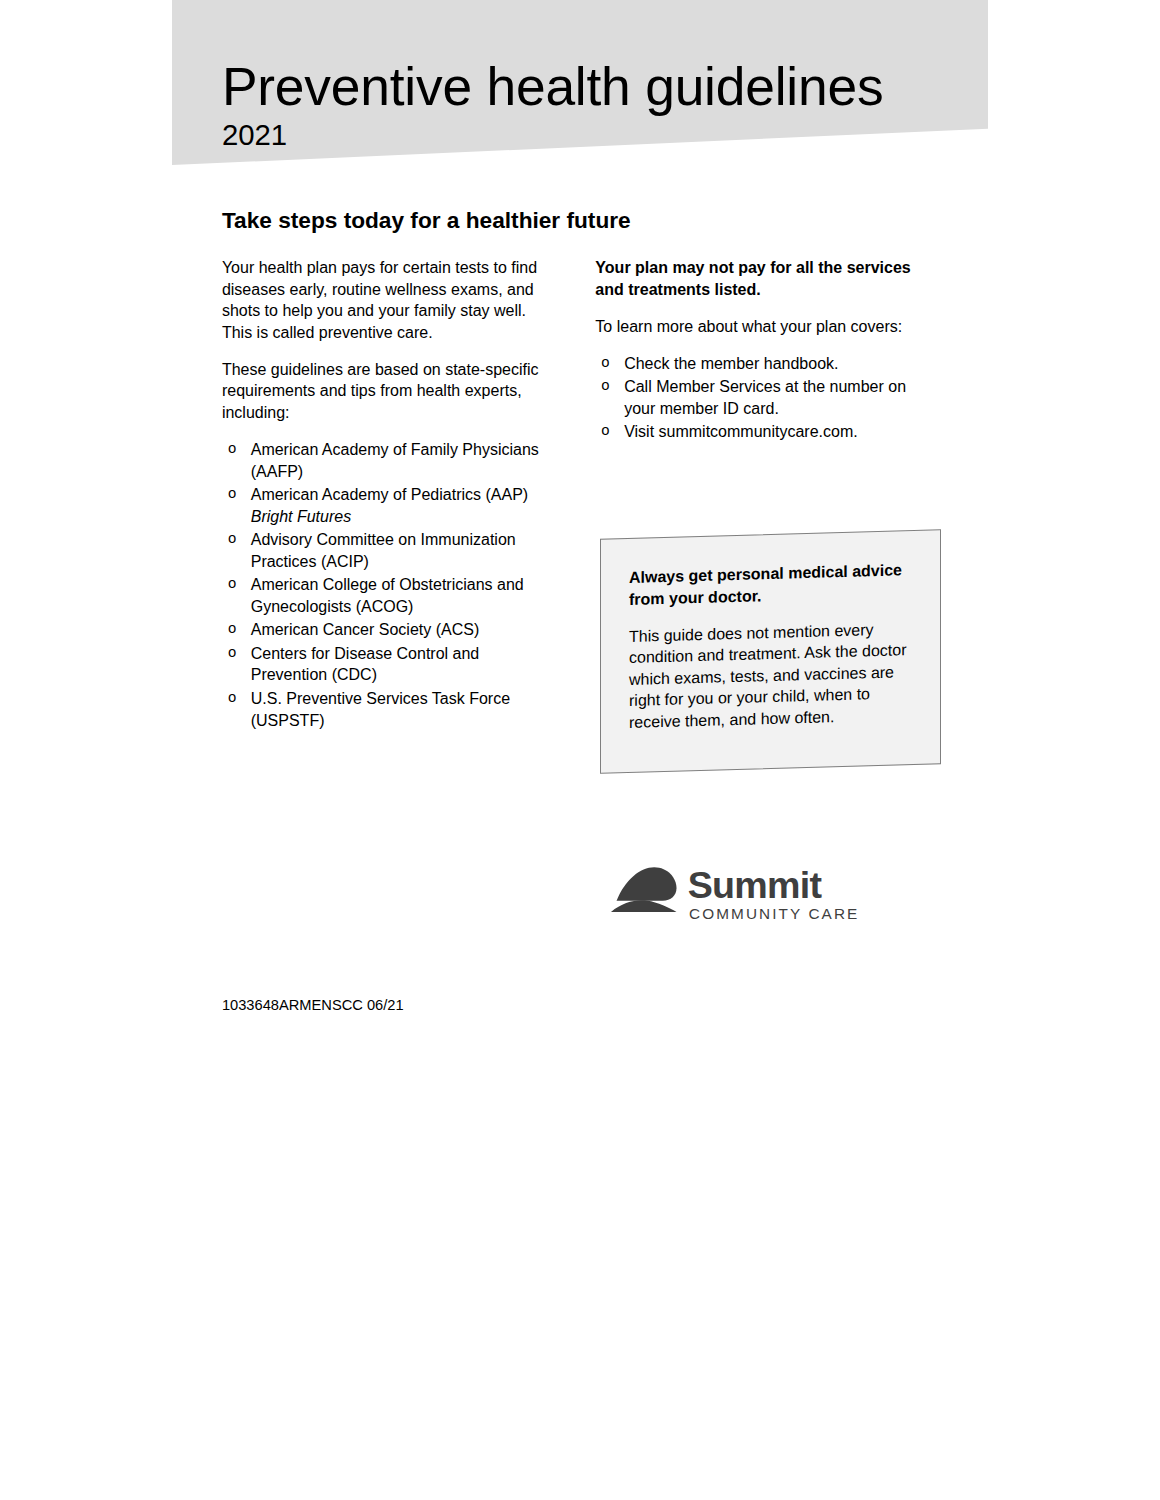Preventive health guidelines
2021
Take steps today for a healthier future
Your health plan pays for certain tests to find diseases early, routine wellness exams, and shots to help you and your family stay well. This is called preventive care.
These guidelines are based on state-specific requirements and tips from health experts, including:
American Academy of Family Physicians (AAFP)
American Academy of Pediatrics (AAP)
Bright Futures
Advisory Committee on Immunization Practices (ACIP)
American College of Obstetricians and Gynecologists (ACOG)
American Cancer Society (ACS)
Centers for Disease Control and Prevention (CDC)
U.S. Preventive Services Task Force (USPSTF)
Your plan may not pay for all the services and treatments listed.
To learn more about what your plan covers:
Check the member handbook.
Call Member Services at the number on your member ID card.
Visit summitcommunitycare.com.
Always get personal medical advice from your doctor.
This guide does not mention every condition and treatment. Ask the doctor which exams, tests, and vaccines are right for you or your child, when to receive them, and how often.
Summit Community Care Summit COMMUNITY CARE
1033648ARMENSCC 06/21